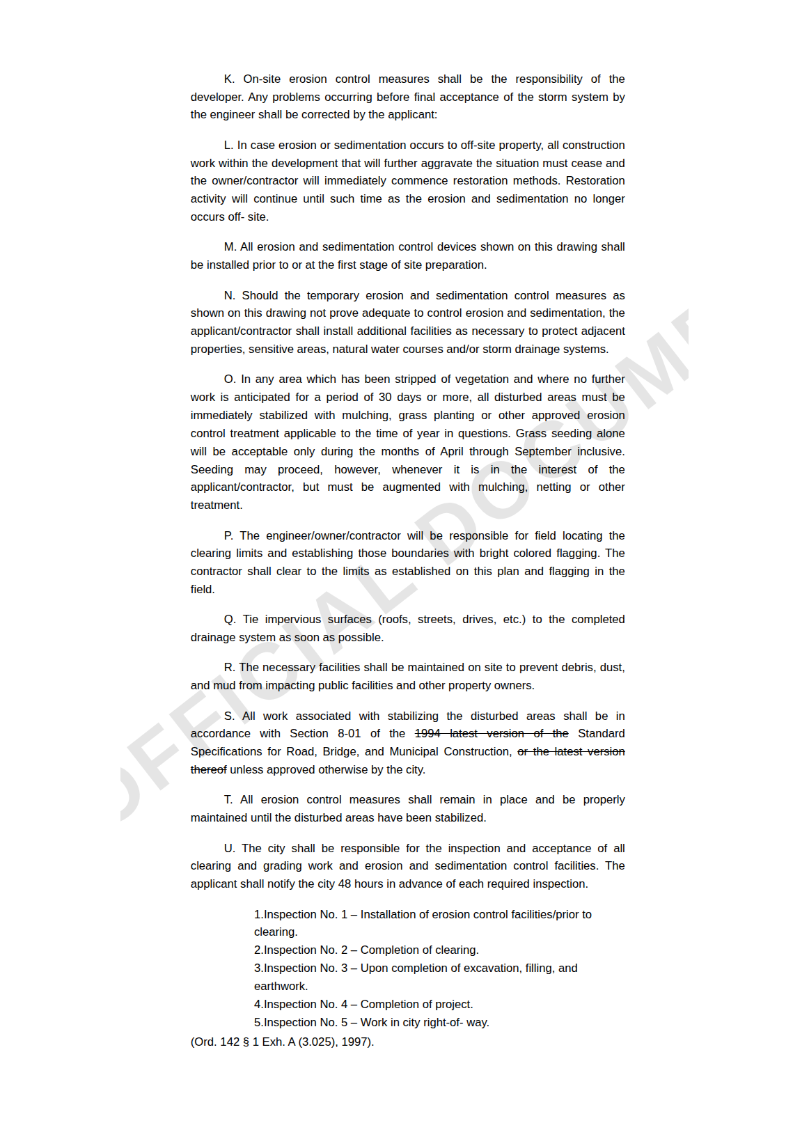UNOFFICIAL DOCUMENT
K. On-site erosion control measures shall be the responsibility of the developer. Any problems occurring before final acceptance of the storm system by the engineer shall be corrected by the applicant:
L. In case erosion or sedimentation occurs to off-site property, all construction work within the development that will further aggravate the situation must cease and the owner/contractor will immediately commence restoration methods. Restoration activity will continue until such time as the erosion and sedimentation no longer occurs off- site.
M. All erosion and sedimentation control devices shown on this drawing shall be installed prior to or at the first stage of site preparation.
N. Should the temporary erosion and sedimentation control measures as shown on this drawing not prove adequate to control erosion and sedimentation, the applicant/contractor shall install additional facilities as necessary to protect adjacent properties, sensitive areas, natural water courses and/or storm drainage systems.
O. In any area which has been stripped of vegetation and where no further work is anticipated for a period of 30 days or more, all disturbed areas must be immediately stabilized with mulching, grass planting or other approved erosion control treatment applicable to the time of year in questions. Grass seeding alone will be acceptable only during the months of April through September inclusive. Seeding may proceed, however, whenever it is in the interest of the applicant/contractor, but must be augmented with mulching, netting or other treatment.
P. The engineer/owner/contractor will be responsible for field locating the clearing limits and establishing those boundaries with bright colored flagging. The contractor shall clear to the limits as established on this plan and flagging in the field.
Q. Tie impervious surfaces (roofs, streets, drives, etc.) to the completed drainage system as soon as possible.
R. The necessary facilities shall be maintained on site to prevent debris, dust, and mud from impacting public facilities and other property owners.
S. All work associated with stabilizing the disturbed areas shall be in accordance with Section 8-01 of the 1994 latest version of the Standard Specifications for Road, Bridge, and Municipal Construction, or the latest version thereof unless approved otherwise by the city.
T. All erosion control measures shall remain in place and be properly maintained until the disturbed areas have been stabilized.
U. The city shall be responsible for the inspection and acceptance of all clearing and grading work and erosion and sedimentation control facilities. The applicant shall notify the city 48 hours in advance of each required inspection.
1.Inspection No. 1 – Installation of erosion control facilities/prior to clearing.
2.Inspection No. 2 – Completion of clearing.
3.Inspection No. 3 – Upon completion of excavation, filling, and earthwork.
4.Inspection No. 4 – Completion of project.
5.Inspection No. 5 – Work in city right-of- way.
(Ord. 142 § 1 Exh. A (3.025), 1997).